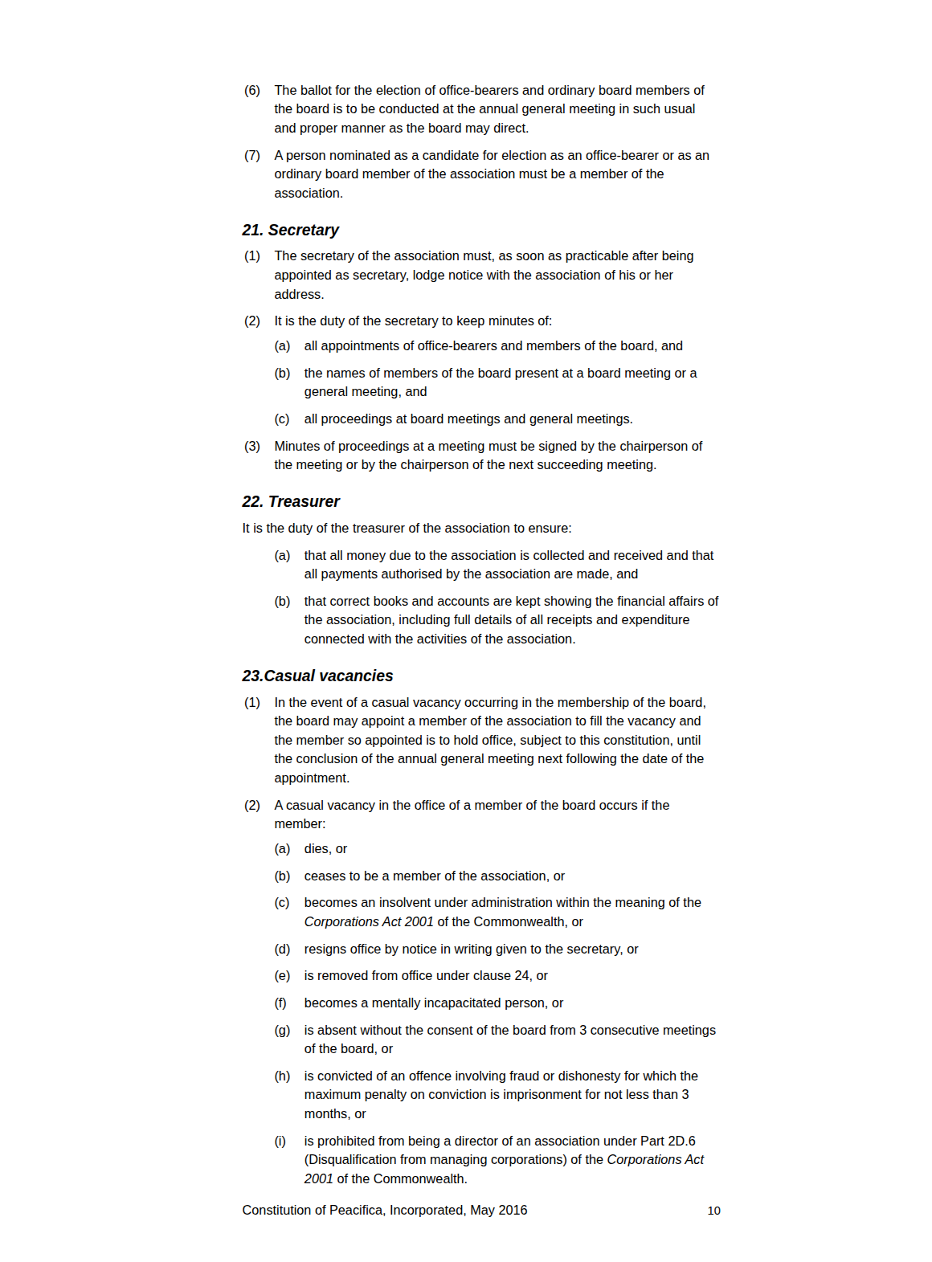(6) The ballot for the election of office-bearers and ordinary board members of the board is to be conducted at the annual general meeting in such usual and proper manner as the board may direct.
(7) A person nominated as a candidate for election as an office-bearer or as an ordinary board member of the association must be a member of the association.
21. Secretary
(1) The secretary of the association must, as soon as practicable after being appointed as secretary, lodge notice with the association of his or her address.
(2) It is the duty of the secretary to keep minutes of:
(a) all appointments of office-bearers and members of the board, and
(b) the names of members of the board present at a board meeting or a general meeting, and
(c) all proceedings at board meetings and general meetings.
(3) Minutes of proceedings at a meeting must be signed by the chairperson of the meeting or by the chairperson of the next succeeding meeting.
22. Treasurer
It is the duty of the treasurer of the association to ensure:
(a) that all money due to the association is collected and received and that all payments authorised by the association are made, and
(b) that correct books and accounts are kept showing the financial affairs of the association, including full details of all receipts and expenditure connected with the activities of the association.
23.Casual vacancies
(1) In the event of a casual vacancy occurring in the membership of the board, the board may appoint a member of the association to fill the vacancy and the member so appointed is to hold office, subject to this constitution, until the conclusion of the annual general meeting next following the date of the appointment.
(2) A casual vacancy in the office of a member of the board occurs if the member:
(a) dies, or
(b) ceases to be a member of the association, or
(c) becomes an insolvent under administration within the meaning of the Corporations Act 2001 of the Commonwealth, or
(d) resigns office by notice in writing given to the secretary, or
(e) is removed from office under clause 24, or
(f) becomes a mentally incapacitated person, or
(g) is absent without the consent of the board from 3 consecutive meetings of the board, or
(h) is convicted of an offence involving fraud or dishonesty for which the maximum penalty on conviction is imprisonment for not less than 3 months, or
(i) is prohibited from being a director of an association under Part 2D.6 (Disqualification from managing corporations) of the Corporations Act 2001 of the Commonwealth.
Constitution of Peacifica, Incorporated, May 2016 10